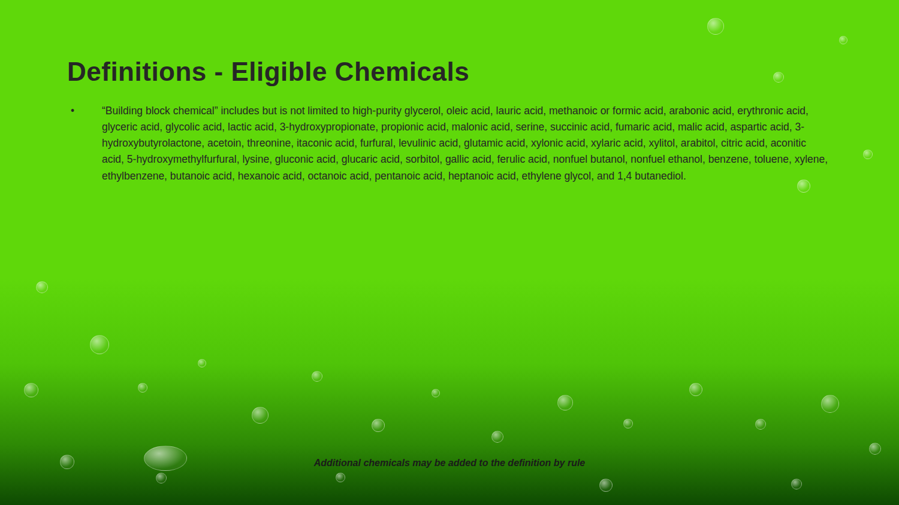Definitions - Eligible Chemicals
“Building block chemical” includes but is not limited to high-purity glycerol, oleic acid, lauric acid, methanoic or formic acid, arabonic acid, erythronic acid, glyceric acid, glycolic acid, lactic acid, 3-hydroxypropionate, propionic acid, malonic acid, serine, succinic acid, fumaric acid, malic acid, aspartic acid, 3-hydroxybutyrolactone, acetoin, threonine, itaconic acid, furfural, levulinic acid, glutamic acid, xylonic acid, xylaric acid, xylitol, arabitol, citric acid, aconitic acid, 5-hydroxymethylfurfural, lysine, gluconic acid, glucaric acid, sorbitol, gallic acid, ferulic acid, nonfuel butanol, nonfuel ethanol, benzene, toluene, xylene, ethylbenzene, butanoic acid, hexanoic acid, octanoic acid, pentanoic acid, heptanoic acid, ethylene glycol, and 1,4 butanediol.
Additional chemicals may be added to the definition by rule